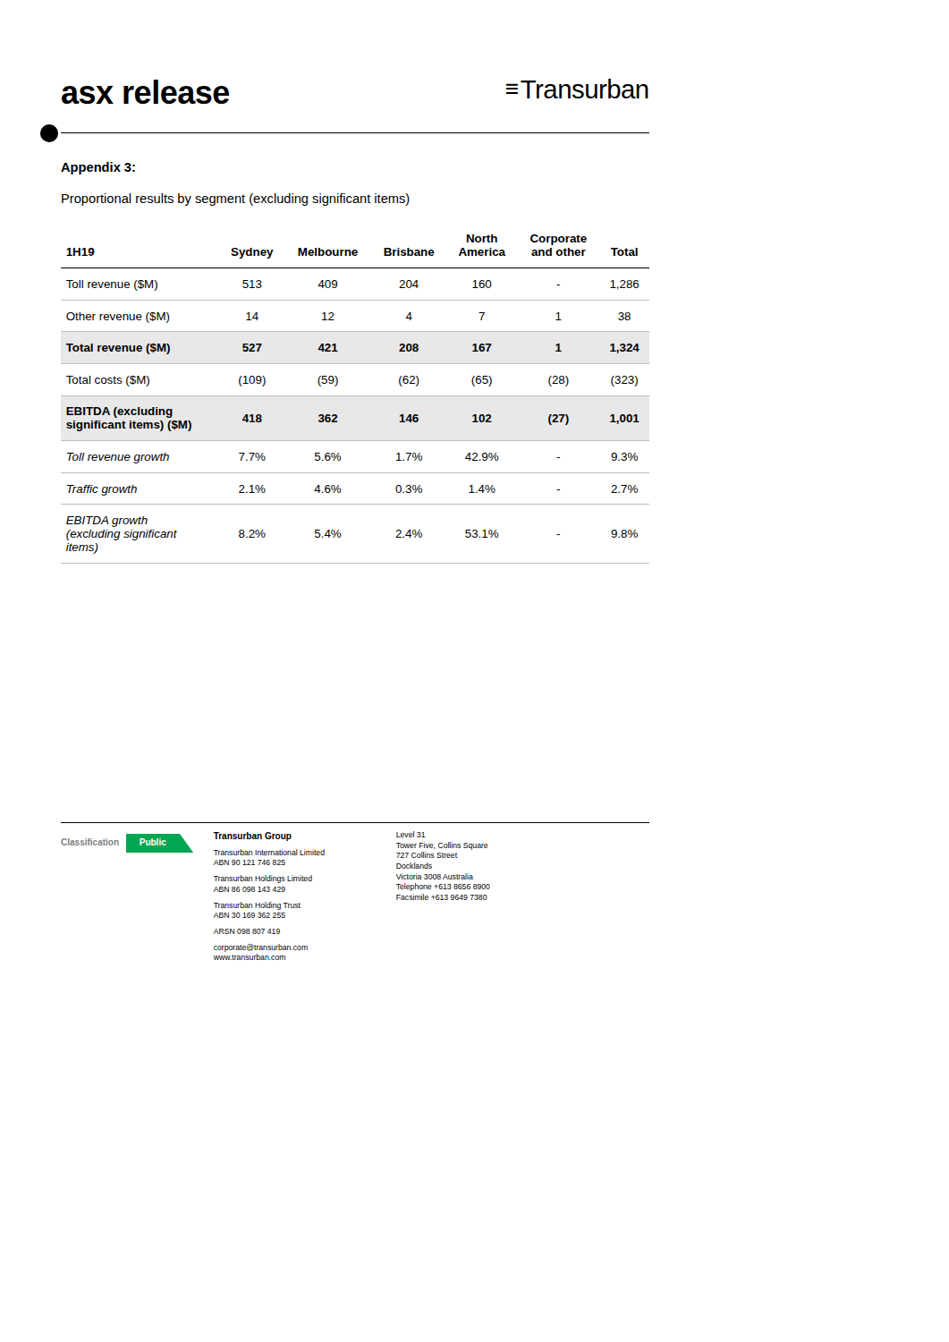asx release
≡Transurban
Appendix 3:
Proportional results by segment (excluding significant items)
| 1H19 | Sydney | Melbourne | Brisbane | North America | Corporate and other | Total |
| --- | --- | --- | --- | --- | --- | --- |
| Toll revenue ($M) | 513 | 409 | 204 | 160 | - | 1,286 |
| Other revenue ($M) | 14 | 12 | 4 | 7 | 1 | 38 |
| Total revenue ($M) | 527 | 421 | 208 | 167 | 1 | 1,324 |
| Total costs ($M) | (109) | (59) | (62) | (65) | (28) | (323) |
| EBITDA (excluding significant items) ($M) | 418 | 362 | 146 | 102 | (27) | 1,001 |
| Toll revenue growth | 7.7% | 5.6% | 1.7% | 42.9% | - | 9.3% |
| Traffic growth | 2.1% | 4.6% | 0.3% | 1.4% | - | 2.7% |
| EBITDA growth (excluding significant items) | 8.2% | 5.4% | 2.4% | 53.1% | - | 9.8% |
Classification Public
Transurban Group
Transurban International Limited
ABN 90 121 746 825
Transurban Holdings Limited
ABN 86 098 143 429
Transurban Holding Trust
ABN 30 169 362 255
ARSN 098 807 419
corporate@transurban.com
www.transurban.com
Level 31
Tower Five, Collins Square
727 Collins Street
Docklands
Victoria 3008 Australia
Telephone +613 8656 8900
Facsimile +613 9649 7380